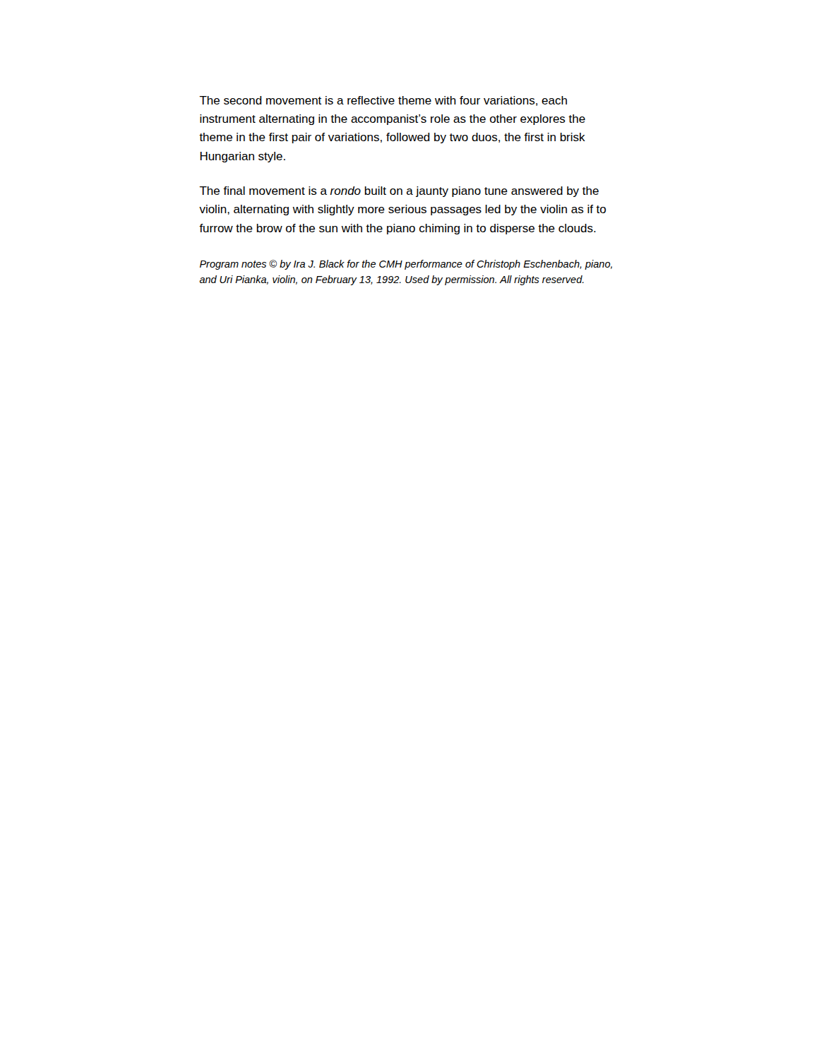The second movement is a reflective theme with four variations, each instrument alternating in the accompanist’s role as the other explores the theme in the first pair of variations, followed by two duos, the first in brisk Hungarian style.
The final movement is a rondo built on a jaunty piano tune answered by the violin, alternating with slightly more serious passages led by the violin as if to furrow the brow of the sun with the piano chiming in to disperse the clouds.
Program notes © by Ira J. Black for the CMH performance of Christoph Eschenbach, piano, and Uri Pianka, violin, on February 13, 1992. Used by permission. All rights reserved.